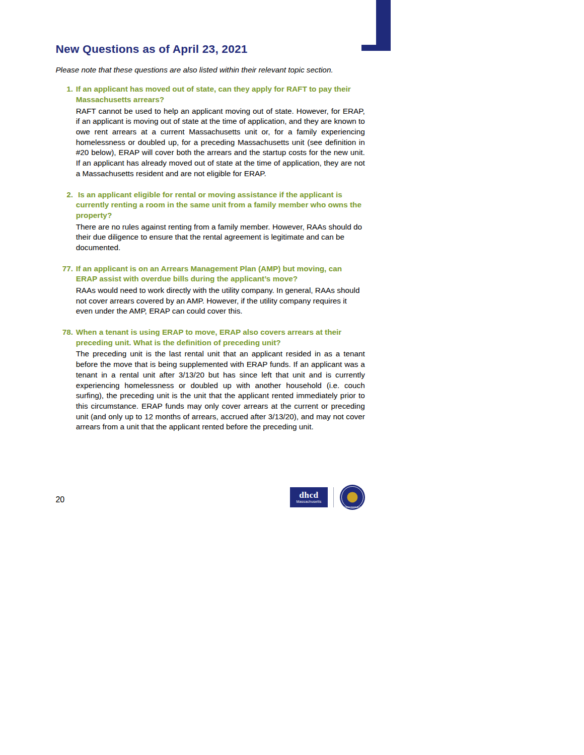New Questions as of April 23, 2021
Please note that these questions are also listed within their relevant topic section.
1.
If an applicant has moved out of state, can they apply for RAFT to pay their Massachusetts arrears?
RAFT cannot be used to help an applicant moving out of state. However, for ERAP, if an applicant is moving out of state at the time of application, and they are known to owe rent arrears at a current Massachusetts unit or, for a family experiencing homelessness or doubled up, for a preceding Massachusetts unit (see definition in #20 below), ERAP will cover both the arrears and the startup costs for the new unit. If an applicant has already moved out of state at the time of application, they are not a Massachusetts resident and are not eligible for ERAP.
2.
Is an applicant eligible for rental or moving assistance if the applicant is currently renting a room in the same unit from a family member who owns the property?
There are no rules against renting from a family member. However, RAAs should do their due diligence to ensure that the rental agreement is legitimate and can be documented.
77.
If an applicant is on an Arrears Management Plan (AMP) but moving, can ERAP assist with overdue bills during the applicant’s move?
RAAs would need to work directly with the utility company. In general, RAAs should not cover arrears covered by an AMP. However, if the utility company requires it even under the AMP, ERAP can could cover this.
78.
When a tenant is using ERAP to move, ERAP also covers arrears at their preceding unit. What is the definition of preceding unit?
The preceding unit is the last rental unit that an applicant resided in as a tenant before the move that is being supplemented with ERAP funds. If an applicant was a tenant in a rental unit after 3/13/20 but has since left that unit and is currently experiencing homelessness or doubled up with another household (i.e. couch surfing), the preceding unit is the unit that the applicant rented immediately prior to this circumstance. ERAP funds may only cover arrears at the current or preceding unit (and only up to 12 months of arrears, accrued after 3/13/20), and may not cover arrears from a unit that the applicant rented before the preceding unit.
20
dhcd Massachusetts
Commonwealth